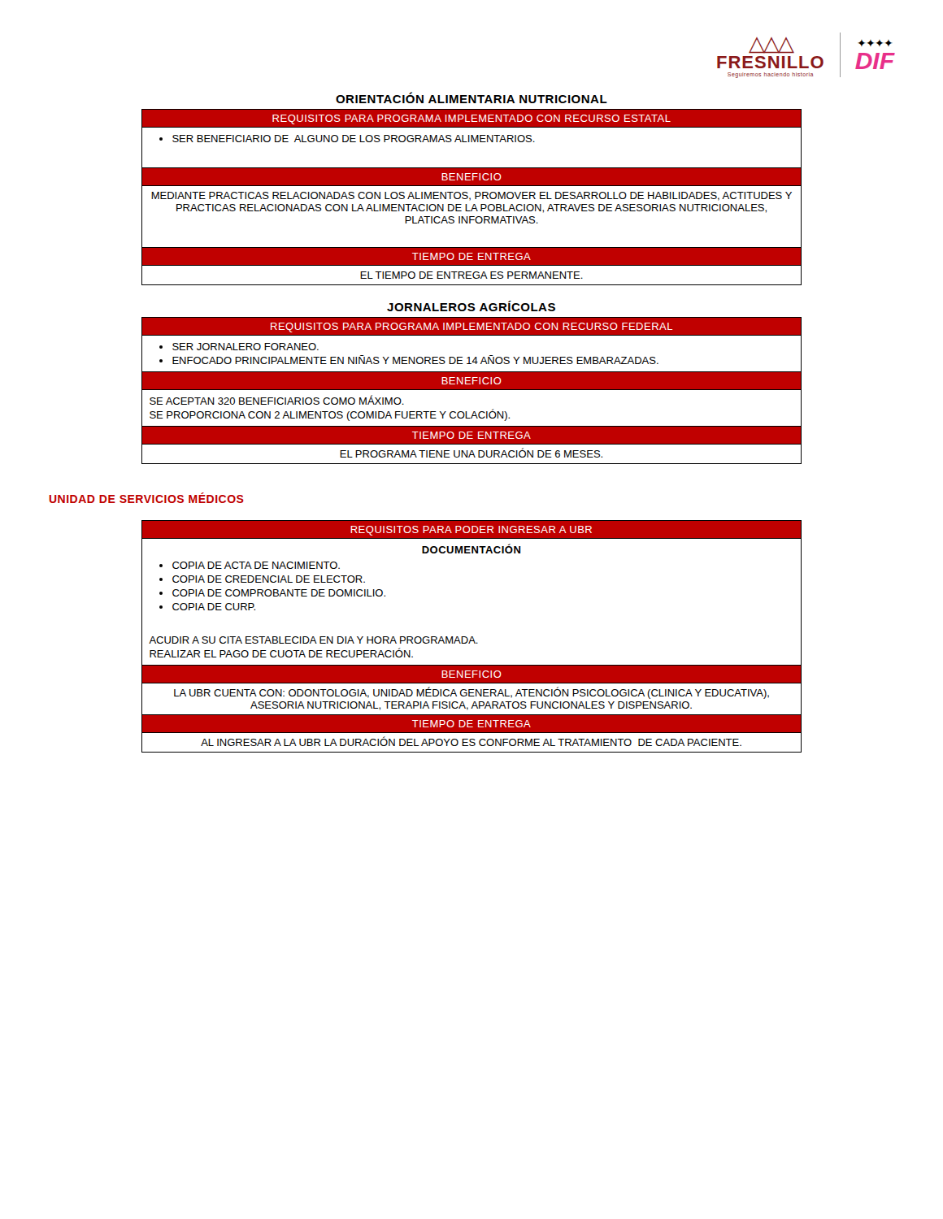△△△
FRESNILLO
Seguiremos haciendo historia
✦✦✦✦
DIF
ORIENTACIÓN ALIMENTARIA NUTRICIONAL
| REQUISITOS PARA PROGRAMA IMPLEMENTADO CON RECURSO ESTATAL |
| --- |
| SER BENEFICIARIO DE ALGUNO DE LOS PROGRAMAS ALIMENTARIOS. |
| BENEFICIO |
| MEDIANTE PRACTICAS RELACIONADAS CON LOS ALIMENTOS, PROMOVER EL DESARROLLO DE HABILIDADES, ACTITUDES Y PRACTICAS RELACIONADAS CON LA ALIMENTACION DE LA POBLACION, ATRAVES DE ASESORIAS NUTRICIONALES, PLATICAS INFORMATIVAS. |
| TIEMPO DE ENTREGA |
| EL TIEMPO DE ENTREGA ES PERMANENTE. |
JORNALEROS AGRÍCOLAS
| REQUISITOS PARA PROGRAMA IMPLEMENTADO CON RECURSO FEDERAL |
| --- |
| SER JORNALERO FORANEO. ENFOCADO PRINCIPALMENTE EN NIÑAS Y MENORES DE 14 AÑOS Y MUJERES EMBARAZADAS. |
| BENEFICIO |
| SE ACEPTAN 320 BENEFICIARIOS COMO MÁXIMO. SE PROPORCIONA CON 2 ALIMENTOS (COMIDA FUERTE Y COLACIÓN). |
| TIEMPO DE ENTREGA |
| EL PROGRAMA TIENE UNA DURACIÓN DE 6 MESES. |
UNIDAD DE SERVICIOS MÉDICOS
| REQUISITOS PARA PODER INGRESAR A UBR |
| --- |
| DOCUMENTACIÓN COPIA DE ACTA DE NACIMIENTO. COPIA DE CREDENCIAL DE ELECTOR. COPIA DE COMPROBANTE DE DOMICILIO. COPIA DE CURP. ACUDIR A SU CITA ESTABLECIDA EN DIA Y HORA PROGRAMADA. REALIZAR EL PAGO DE CUOTA DE RECUPERACIÓN. |
| BENEFICIO |
| LA UBR CUENTA CON: ODONTOLOGIA, UNIDAD MÉDICA GENERAL, ATENCIÓN PSICOLOGICA (CLINICA Y EDUCATIVA), ASESORIA NUTRICIONAL, TERAPIA FISICA, APARATOS FUNCIONALES Y DISPENSARIO. |
| TIEMPO DE ENTREGA |
| AL INGRESAR A LA UBR LA DURACIÓN DEL APOYO ES CONFORME AL TRATAMIENTO DE CADA PACIENTE. |